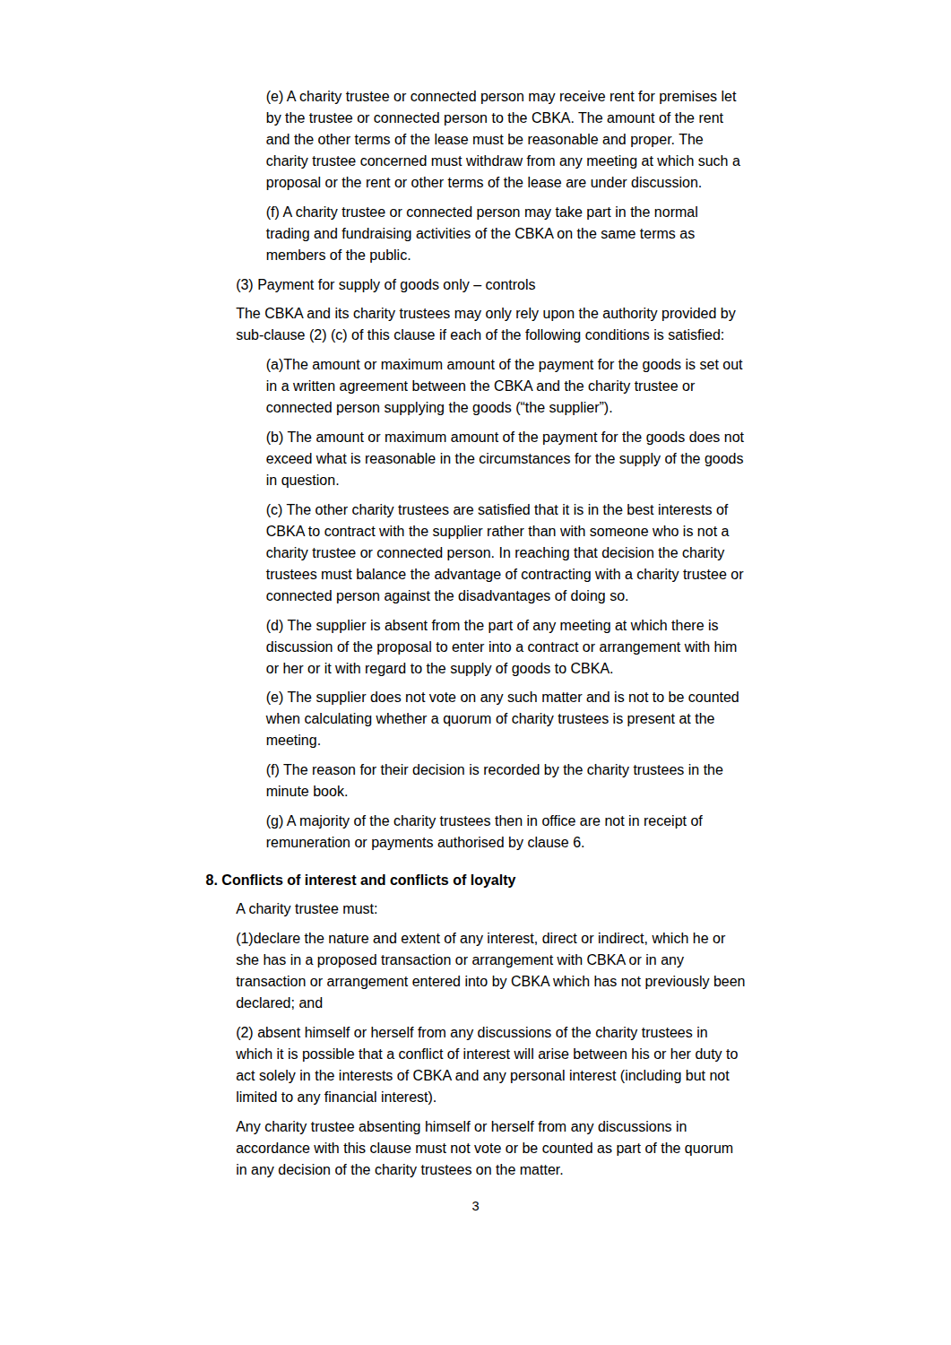(e) A charity trustee or connected person may receive rent for premises let by the trustee or connected person to the CBKA. The amount of the rent and the other terms of the lease must be reasonable and proper. The charity trustee concerned must withdraw from any meeting at which such a proposal or the rent or other terms of the lease are under discussion.
(f) A charity trustee or connected person may take part in the normal trading and fundraising activities of the CBKA on the same terms as members of the public.
(3) Payment for supply of goods only – controls
The CBKA and its charity trustees may only rely upon the authority provided by sub-clause (2) (c) of this clause if each of the following conditions is satisfied:
(a)The amount or maximum amount of the payment for the goods is set out in a written agreement between the CBKA and the charity trustee or connected person supplying the goods (“the supplier”).
(b) The amount or maximum amount of the payment for the goods does not exceed what is reasonable in the circumstances for the supply of the goods in question.
(c) The other charity trustees are satisfied that it is in the best interests of CBKA to contract with the supplier rather than with someone who is not a charity trustee or connected person. In reaching that decision the charity trustees must balance the advantage of contracting with a charity trustee or connected person against the disadvantages of doing so.
(d) The supplier is absent from the part of any meeting at which there is discussion of the proposal to enter into a contract or arrangement with him or her or it with regard to the supply of goods to CBKA.
(e) The supplier does not vote on any such matter and is not to be counted when calculating whether a quorum of charity trustees is present at the meeting.
(f) The reason for their decision is recorded by the charity trustees in the minute book.
(g) A majority of the charity trustees then in office are not in receipt of remuneration or payments authorised by clause 6.
8. Conflicts of interest and conflicts of loyalty
A charity trustee must:
(1)declare the nature and extent of any interest, direct or indirect, which he or she has in a proposed transaction or arrangement with CBKA or in any transaction or arrangement entered into by CBKA which has not previously been declared; and
(2) absent himself or herself from any discussions of the charity trustees in which it is possible that a conflict of interest will arise between his or her duty to act solely in the interests of CBKA and any personal interest (including but not limited to any financial interest).
Any charity trustee absenting himself or herself from any discussions in accordance with this clause must not vote or be counted as part of the quorum in any decision of the charity trustees on the matter.
3